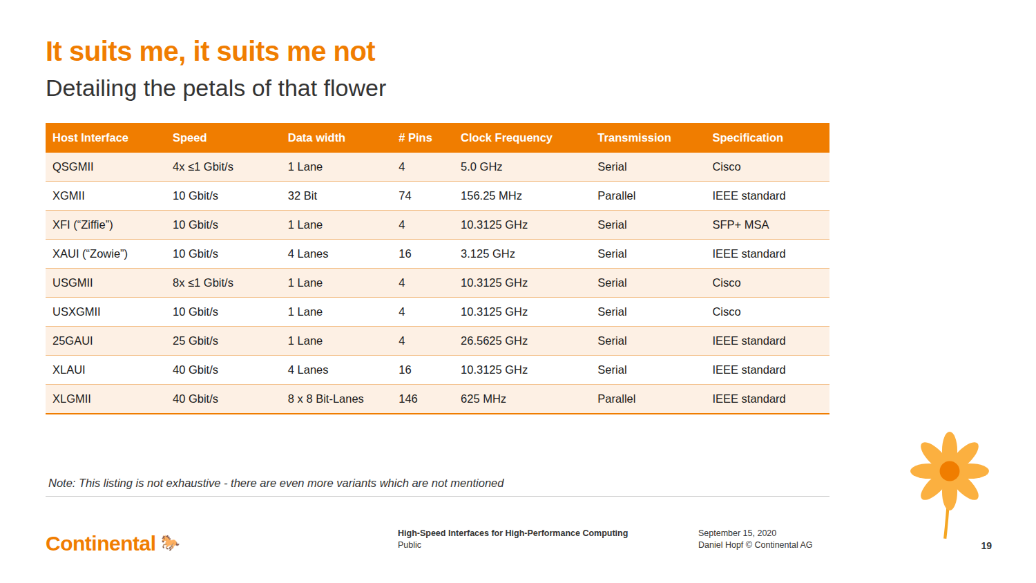It suits me, it suits me not
Detailing the petals of that flower
| Host Interface | Speed | Data width | # Pins | Clock Frequency | Transmission | Specification |
| --- | --- | --- | --- | --- | --- | --- |
| QSGMII | 4x ≤1 Gbit/s | 1 Lane | 4 | 5.0 GHz | Serial | Cisco |
| XGMII | 10 Gbit/s | 32 Bit | 74 | 156.25 MHz | Parallel | IEEE standard |
| XFI (“Ziffie”) | 10 Gbit/s | 1 Lane | 4 | 10.3125 GHz | Serial | SFP+ MSA |
| XAUI (“Zowie”) | 10 Gbit/s | 4 Lanes | 16 | 3.125 GHz | Serial | IEEE standard |
| USGMII | 8x ≤1 Gbit/s | 1 Lane | 4 | 10.3125 GHz | Serial | Cisco |
| USXGMII | 10 Gbit/s | 1 Lane | 4 | 10.3125 GHz | Serial | Cisco |
| 25GAUI | 25 Gbit/s | 1 Lane | 4 | 26.5625 GHz | Serial | IEEE standard |
| XLAUI | 40 Gbit/s | 4 Lanes | 16 | 10.3125 GHz | Serial | IEEE standard |
| XLGMII | 40 Gbit/s | 8 x 8 Bit-Lanes | 146 | 625 MHz | Parallel | IEEE standard |
Note: This listing is not exhaustive - there are even more variants which are not mentioned
Continental 🐎
High-Speed Interfaces for High-Performance Computing
Public
September 15, 2020
Daniel Hopf © Continental AG
19